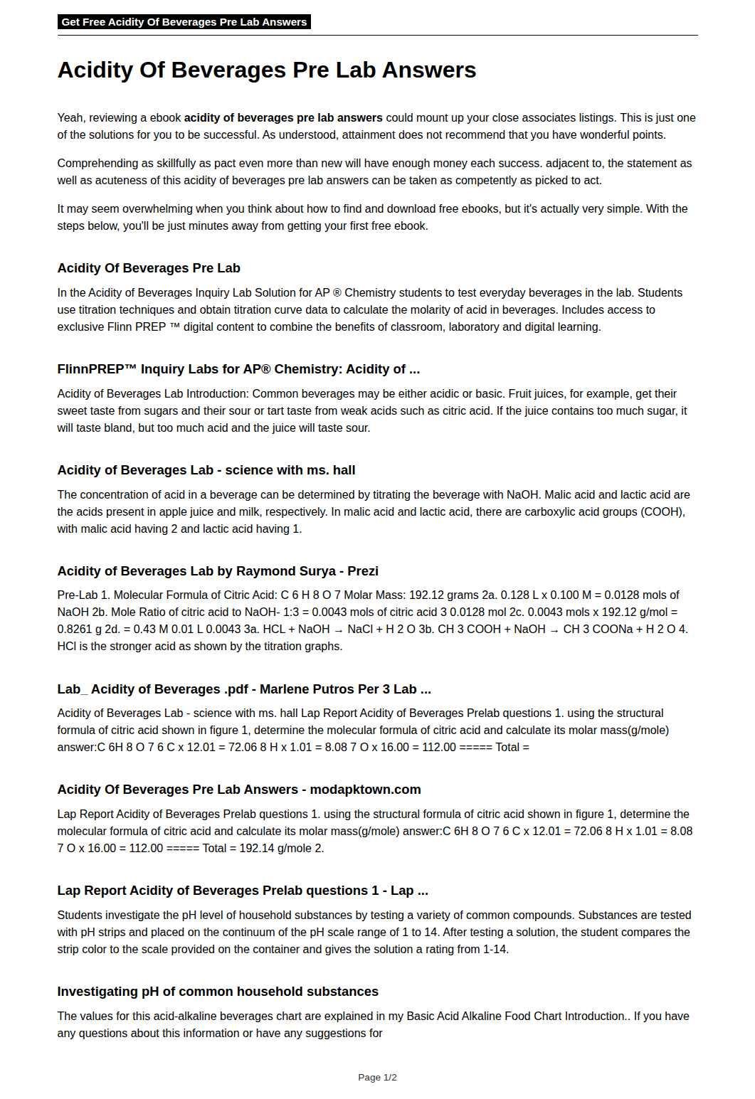Get Free Acidity Of Beverages Pre Lab Answers
Acidity Of Beverages Pre Lab Answers
Yeah, reviewing a ebook acidity of beverages pre lab answers could mount up your close associates listings. This is just one of the solutions for you to be successful. As understood, attainment does not recommend that you have wonderful points.
Comprehending as skillfully as pact even more than new will have enough money each success. adjacent to, the statement as well as acuteness of this acidity of beverages pre lab answers can be taken as competently as picked to act.
It may seem overwhelming when you think about how to find and download free ebooks, but it's actually very simple. With the steps below, you'll be just minutes away from getting your first free ebook.
Acidity Of Beverages Pre Lab
In the Acidity of Beverages Inquiry Lab Solution for AP ® Chemistry students to test everyday beverages in the lab. Students use titration techniques and obtain titration curve data to calculate the molarity of acid in beverages. Includes access to exclusive Flinn PREP ™ digital content to combine the benefits of classroom, laboratory and digital learning.
FlinnPREP™ Inquiry Labs for AP® Chemistry: Acidity of ...
Acidity of Beverages Lab Introduction: Common beverages may be either acidic or basic. Fruit juices, for example, get their sweet taste from sugars and their sour or tart taste from weak acids such as citric acid. If the juice contains too much sugar, it will taste bland, but too much acid and the juice will taste sour.
Acidity of Beverages Lab - science with ms. hall
The concentration of acid in a beverage can be determined by titrating the beverage with NaOH. Malic acid and lactic acid are the acids present in apple juice and milk, respectively. In malic acid and lactic acid, there are carboxylic acid groups (COOH), with malic acid having 2 and lactic acid having 1.
Acidity of Beverages Lab by Raymond Surya - Prezi
Pre-Lab 1. Molecular Formula of Citric Acid: C 6 H 8 O 7 Molar Mass: 192.12 grams 2a. 0.128 L x 0.100 M = 0.0128 mols of NaOH 2b. Mole Ratio of citric acid to NaOH- 1:3 = 0.0043 mols of citric acid 3 0.0128 mol 2c. 0.0043 mols x 192.12 g/mol = 0.8261 g 2d. = 0.43 M 0.01 L 0.0043 3a. HCL + NaOH → NaCl + H 2 O 3b. CH 3 COOH + NaOH → CH 3 COONa + H 2 O 4. HCl is the stronger acid as shown by the titration graphs.
Lab_ Acidity of Beverages .pdf - Marlene Putros Per 3 Lab ...
Acidity of Beverages Lab - science with ms. hall Lap Report Acidity of Beverages Prelab questions 1. using the structural formula of citric acid shown in figure 1, determine the molecular formula of citric acid and calculate its molar mass(g/mole) answer:C 6H 8 O 7 6 C x 12.01 = 72.06 8 H x 1.01 = 8.08 7 O x 16.00 = 112.00 ===== Total =
Acidity Of Beverages Pre Lab Answers - modapktown.com
Lap Report Acidity of Beverages Prelab questions 1. using the structural formula of citric acid shown in figure 1, determine the molecular formula of citric acid and calculate its molar mass(g/mole) answer:C 6H 8 O 7 6 C x 12.01 = 72.06 8 H x 1.01 = 8.08 7 O x 16.00 = 112.00 ===== Total = 192.14 g/mole 2.
Lap Report Acidity of Beverages Prelab questions 1 - Lap ...
Students investigate the pH level of household substances by testing a variety of common compounds. Substances are tested with pH strips and placed on the continuum of the pH scale range of 1 to 14. After testing a solution, the student compares the strip color to the scale provided on the container and gives the solution a rating from 1-14.
Investigating pH of common household substances
The values for this acid-alkaline beverages chart are explained in my Basic Acid Alkaline Food Chart Introduction.. If you have any questions about this information or have any suggestions for
Page 1/2